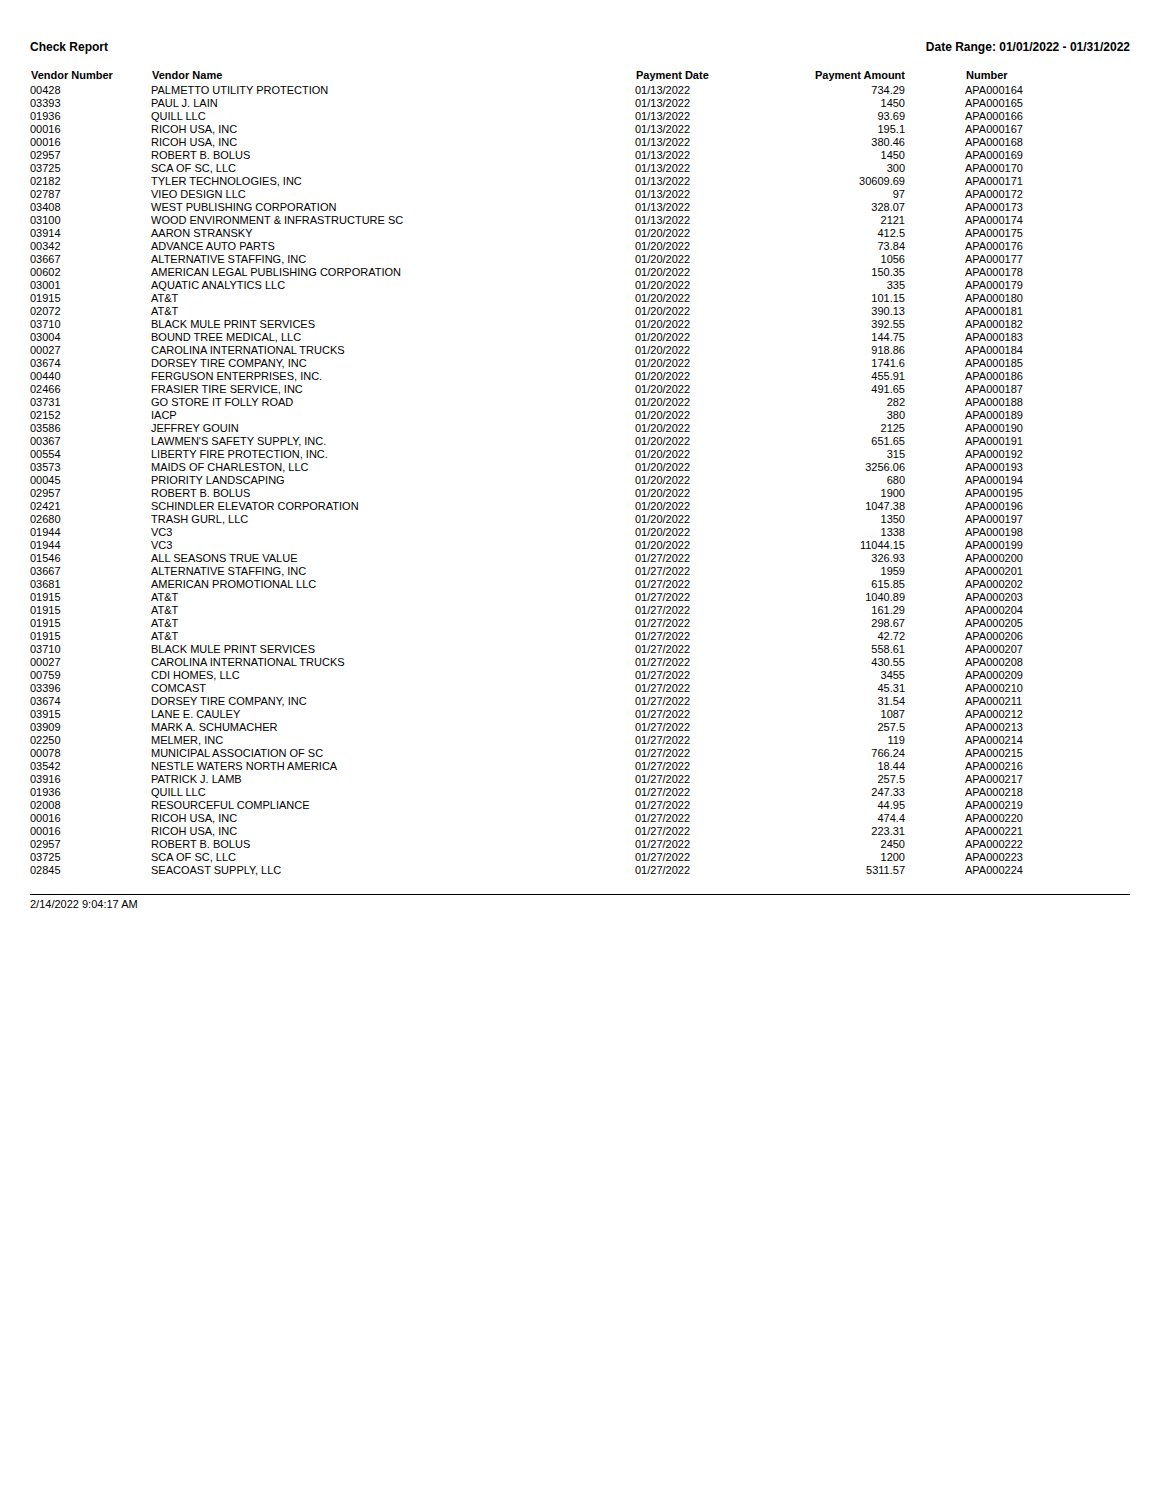Check Report Date Range: 01/01/2022 - 01/31/2022
| Vendor Number | Vendor Name | Payment Date | Payment Amount | Number |
| --- | --- | --- | --- | --- |
| 00428 | PALMETTO UTILITY PROTECTION | 01/13/2022 | 734.29 | APA000164 |
| 03393 | PAUL J. LAIN | 01/13/2022 | 1450 | APA000165 |
| 01936 | QUILL LLC | 01/13/2022 | 93.69 | APA000166 |
| 00016 | RICOH USA, INC | 01/13/2022 | 195.1 | APA000167 |
| 00016 | RICOH USA, INC | 01/13/2022 | 380.46 | APA000168 |
| 02957 | ROBERT B. BOLUS | 01/13/2022 | 1450 | APA000169 |
| 03725 | SCA OF SC, LLC | 01/13/2022 | 300 | APA000170 |
| 02182 | TYLER TECHNOLOGIES, INC | 01/13/2022 | 30609.69 | APA000171 |
| 02787 | VIEO DESIGN LLC | 01/13/2022 | 97 | APA000172 |
| 03408 | WEST PUBLISHING CORPORATION | 01/13/2022 | 328.07 | APA000173 |
| 03100 | WOOD ENVIRONMENT & INFRASTRUCTURE SC | 01/13/2022 | 2121 | APA000174 |
| 03914 | AARON STRANSKY | 01/20/2022 | 412.5 | APA000175 |
| 00342 | ADVANCE AUTO PARTS | 01/20/2022 | 73.84 | APA000176 |
| 03667 | ALTERNATIVE STAFFING, INC | 01/20/2022 | 1056 | APA000177 |
| 00602 | AMERICAN LEGAL PUBLISHING CORPORATION | 01/20/2022 | 150.35 | APA000178 |
| 03001 | AQUATIC ANALYTICS LLC | 01/20/2022 | 335 | APA000179 |
| 01915 | AT&T | 01/20/2022 | 101.15 | APA000180 |
| 02072 | AT&T | 01/20/2022 | 390.13 | APA000181 |
| 03710 | BLACK MULE PRINT SERVICES | 01/20/2022 | 392.55 | APA000182 |
| 03004 | BOUND TREE MEDICAL, LLC | 01/20/2022 | 144.75 | APA000183 |
| 00027 | CAROLINA INTERNATIONAL TRUCKS | 01/20/2022 | 918.86 | APA000184 |
| 03674 | DORSEY TIRE COMPANY, INC | 01/20/2022 | 1741.6 | APA000185 |
| 00440 | FERGUSON ENTERPRISES, INC. | 01/20/2022 | 455.91 | APA000186 |
| 02466 | FRASIER TIRE SERVICE, INC | 01/20/2022 | 491.65 | APA000187 |
| 03731 | GO STORE IT FOLLY ROAD | 01/20/2022 | 282 | APA000188 |
| 02152 | IACP | 01/20/2022 | 380 | APA000189 |
| 03586 | JEFFREY GOUIN | 01/20/2022 | 2125 | APA000190 |
| 00367 | LAWMEN'S SAFETY SUPPLY, INC. | 01/20/2022 | 651.65 | APA000191 |
| 00554 | LIBERTY FIRE PROTECTION, INC. | 01/20/2022 | 315 | APA000192 |
| 03573 | MAIDS OF CHARLESTON, LLC | 01/20/2022 | 3256.06 | APA000193 |
| 00045 | PRIORITY LANDSCAPING | 01/20/2022 | 680 | APA000194 |
| 02957 | ROBERT B. BOLUS | 01/20/2022 | 1900 | APA000195 |
| 02421 | SCHINDLER ELEVATOR CORPORATION | 01/20/2022 | 1047.38 | APA000196 |
| 02680 | TRASH GURL, LLC | 01/20/2022 | 1350 | APA000197 |
| 01944 | VC3 | 01/20/2022 | 1338 | APA000198 |
| 01944 | VC3 | 01/20/2022 | 11044.15 | APA000199 |
| 01546 | ALL SEASONS TRUE VALUE | 01/27/2022 | 326.93 | APA000200 |
| 03667 | ALTERNATIVE STAFFING, INC | 01/27/2022 | 1959 | APA000201 |
| 03681 | AMERICAN PROMOTIONAL LLC | 01/27/2022 | 615.85 | APA000202 |
| 01915 | AT&T | 01/27/2022 | 1040.89 | APA000203 |
| 01915 | AT&T | 01/27/2022 | 161.29 | APA000204 |
| 01915 | AT&T | 01/27/2022 | 298.67 | APA000205 |
| 01915 | AT&T | 01/27/2022 | 42.72 | APA000206 |
| 03710 | BLACK MULE PRINT SERVICES | 01/27/2022 | 558.61 | APA000207 |
| 00027 | CAROLINA INTERNATIONAL TRUCKS | 01/27/2022 | 430.55 | APA000208 |
| 00759 | CDI HOMES, LLC | 01/27/2022 | 3455 | APA000209 |
| 03396 | COMCAST | 01/27/2022 | 45.31 | APA000210 |
| 03674 | DORSEY TIRE COMPANY, INC | 01/27/2022 | 31.54 | APA000211 |
| 03915 | LANE E. CAULEY | 01/27/2022 | 1087 | APA000212 |
| 03909 | MARK A. SCHUMACHER | 01/27/2022 | 257.5 | APA000213 |
| 02250 | MELMER, INC | 01/27/2022 | 119 | APA000214 |
| 00078 | MUNICIPAL ASSOCIATION OF SC | 01/27/2022 | 766.24 | APA000215 |
| 03542 | NESTLE WATERS NORTH AMERICA | 01/27/2022 | 18.44 | APA000216 |
| 03916 | PATRICK J. LAMB | 01/27/2022 | 257.5 | APA000217 |
| 01936 | QUILL LLC | 01/27/2022 | 247.33 | APA000218 |
| 02008 | RESOURCEFUL COMPLIANCE | 01/27/2022 | 44.95 | APA000219 |
| 00016 | RICOH USA, INC | 01/27/2022 | 474.4 | APA000220 |
| 00016 | RICOH USA, INC | 01/27/2022 | 223.31 | APA000221 |
| 02957 | ROBERT B. BOLUS | 01/27/2022 | 2450 | APA000222 |
| 03725 | SCA OF SC, LLC | 01/27/2022 | 1200 | APA000223 |
| 02845 | SEACOAST SUPPLY, LLC | 01/27/2022 | 5311.57 | APA000224 |
2/14/2022 9:04:17 AM